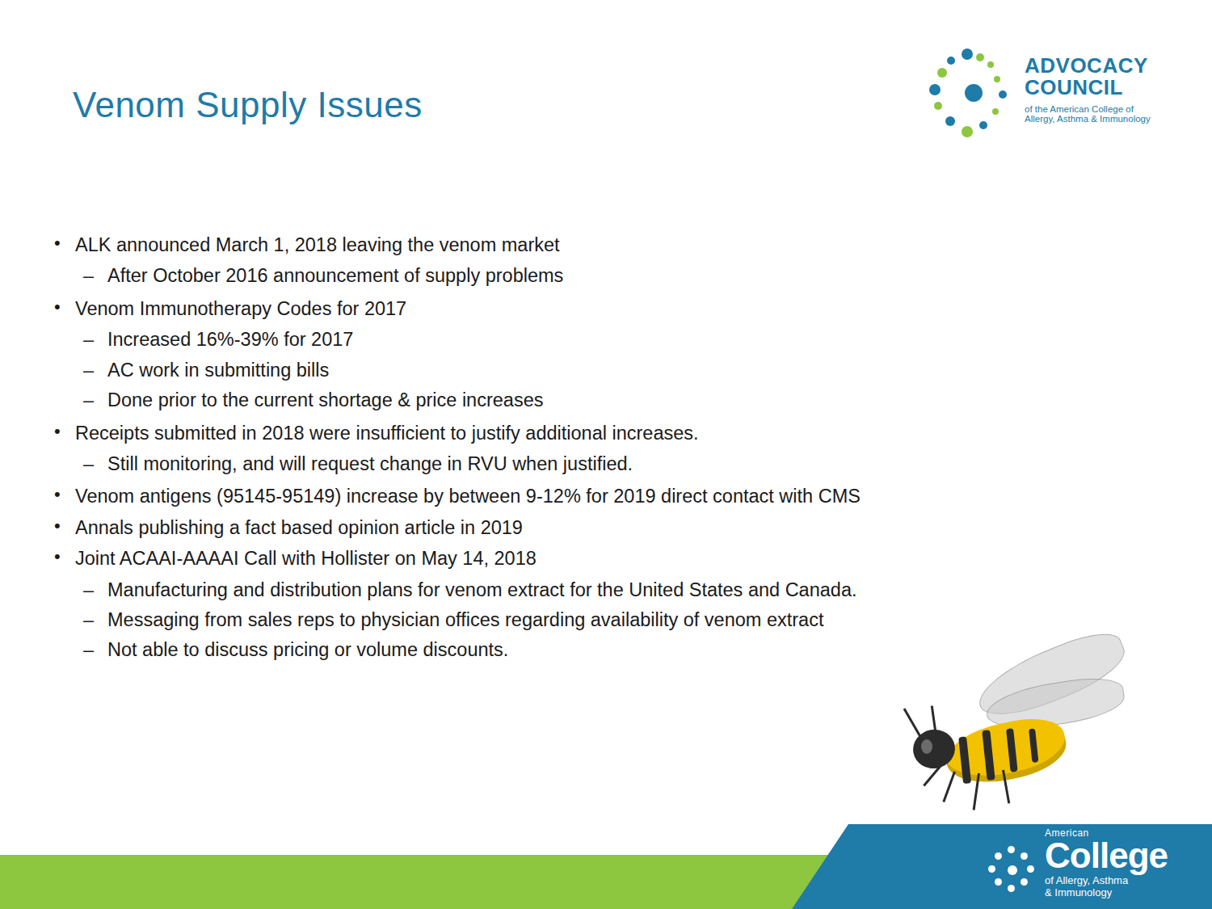Venom Supply Issues
ADVOCACY
COUNCIL
of the American College of
Allergy, Asthma & Immunology
ALK announced March 1, 2018 leaving the venom market
After October 2016 announcement of supply problems
Venom Immunotherapy Codes for 2017
Increased 16%-39% for 2017
AC work in submitting bills
Done prior to the current shortage & price increases
Receipts submitted in 2018 were insufficient to justify additional increases.
Still monitoring, and will request change in RVU when justified.
Venom antigens (95145-95149) increase by between 9-12% for 2019 direct contact with CMS
Annals publishing a fact based opinion article in 2019
Joint ACAAI-AAAAI Call with Hollister on May 14, 2018
Manufacturing and distribution plans for venom extract for the United States and Canada.
Messaging from sales reps to physician offices regarding availability of venom extract
Not able to discuss pricing or volume discounts.
American
College
of Allergy, Asthma
& Immunology